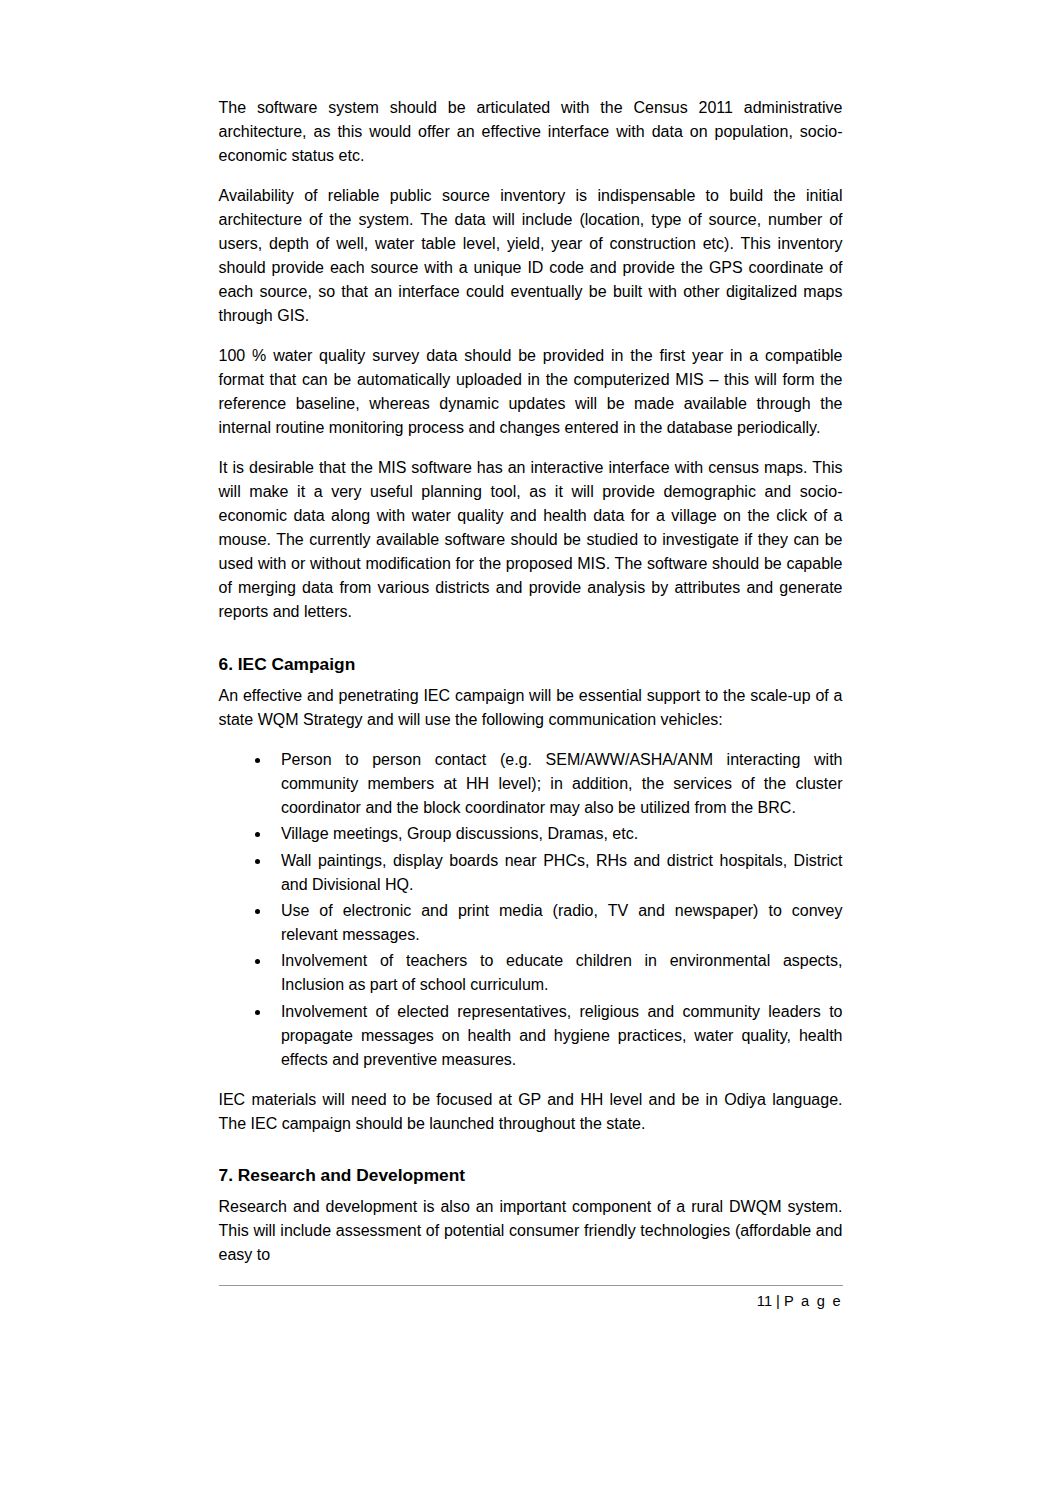The software system should be articulated with the Census 2011 administrative architecture, as this would offer an effective interface with data on population, socio-economic status etc.
Availability of reliable public source inventory is indispensable to build the initial architecture of the system. The data will include (location, type of source, number of users, depth of well, water table level, yield, year of construction etc). This inventory should provide each source with a unique ID code and provide the GPS coordinate of each source, so that an interface could eventually be built with other digitalized maps through GIS.
100 % water quality survey data should be provided in the first year in a compatible format that can be automatically uploaded in the computerized MIS – this will form the reference baseline, whereas dynamic updates will be made available through the internal routine monitoring process and changes entered in the database periodically.
It is desirable that the MIS software has an interactive interface with census maps. This will make it a very useful planning tool, as it will provide demographic and socio-economic data along with water quality and health data for a village on the click of a mouse. The currently available software should be studied to investigate if they can be used with or without modification for the proposed MIS. The software should be capable of merging data from various districts and provide analysis by attributes and generate reports and letters.
6. IEC Campaign
An effective and penetrating IEC campaign will be essential support to the scale-up of a state WQM Strategy and will use the following communication vehicles:
Person to person contact (e.g. SEM/AWW/ASHA/ANM interacting with community members at HH level); in addition, the services of the cluster coordinator and the block coordinator may also be utilized from the BRC.
Village meetings, Group discussions, Dramas, etc.
Wall paintings, display boards near PHCs, RHs and district hospitals, District and Divisional HQ.
Use of electronic and print media (radio, TV and newspaper) to convey relevant messages.
Involvement of teachers to educate children in environmental aspects, Inclusion as part of school curriculum.
Involvement of elected representatives, religious and community leaders to propagate messages on health and hygiene practices, water quality, health effects and preventive measures.
IEC materials will need to be focused at GP and HH level and be in Odiya language. The IEC campaign should be launched throughout the state.
7. Research and Development
Research and development is also an important component of a rural DWQM system. This will include assessment of potential consumer friendly technologies (affordable and easy to
11 | P a g e